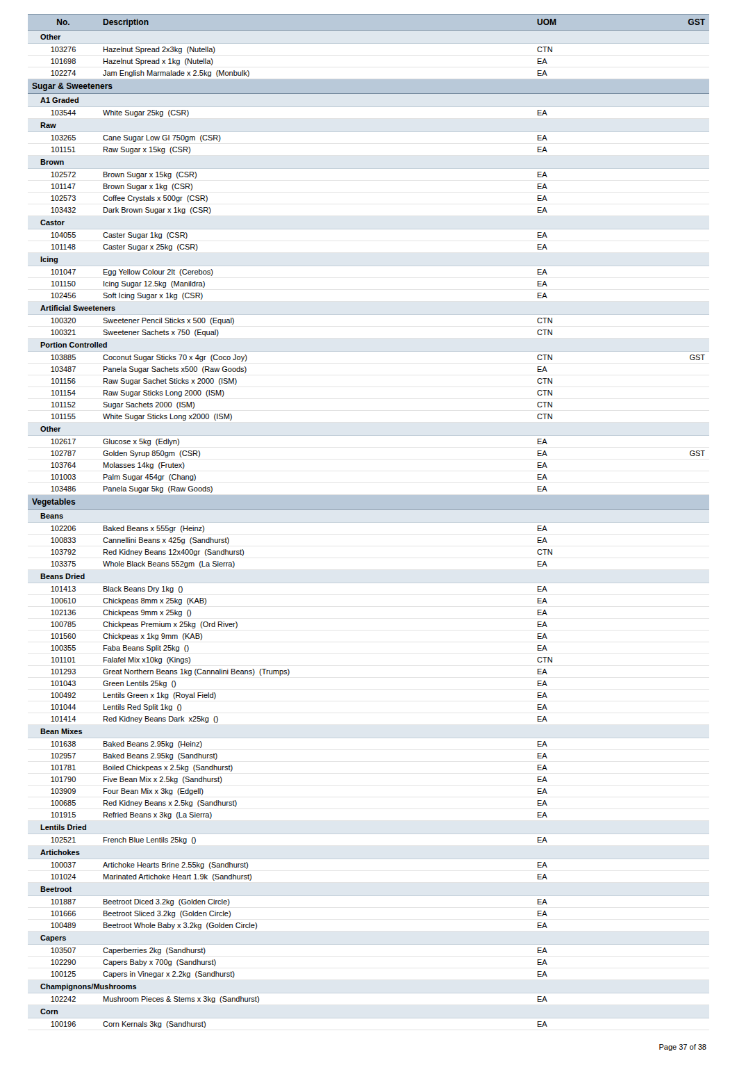| No. | Description | UOM | GST |
| --- | --- | --- | --- |
| Other |
| 103276 | Hazelnut Spread 2x3kg (Nutella) | CTN | |
| 101698 | Hazelnut Spread x 1kg (Nutella) | EA | |
| 102274 | Jam English Marmalade x 2.5kg (Monbulk) | EA | |
| Sugar & Sweeteners |
| A1 Graded |
| 103544 | White Sugar 25kg (CSR) | EA | |
| Raw |
| 103265 | Cane Sugar Low GI 750gm (CSR) | EA | |
| 101151 | Raw Sugar x 15kg (CSR) | EA | |
| Brown |
| 102572 | Brown Sugar x 15kg (CSR) | EA | |
| 101147 | Brown Sugar x 1kg (CSR) | EA | |
| 102573 | Coffee Crystals x 500gr (CSR) | EA | |
| 103432 | Dark Brown Sugar x 1kg (CSR) | EA | |
| Castor |
| 104055 | Caster Sugar 1kg (CSR) | EA | |
| 101148 | Caster Sugar x 25kg (CSR) | EA | |
| Icing |
| 101047 | Egg Yellow Colour 2lt (Cerebos) | EA | |
| 101150 | Icing Sugar 12.5kg (Manildra) | EA | |
| 102456 | Soft Icing Sugar x 1kg (CSR) | EA | |
| Artificial Sweeteners |
| 100320 | Sweetener Pencil Sticks x 500 (Equal) | CTN | |
| 100321 | Sweetener Sachets x 750 (Equal) | CTN | |
| Portion Controlled |
| 103885 | Coconut Sugar Sticks 70 x 4gr (Coco Joy) | CTN | GST |
| 103487 | Panela Sugar Sachets x500 (Raw Goods) | EA | |
| 101156 | Raw Sugar Sachet Sticks x 2000 (ISM) | CTN | |
| 101154 | Raw Sugar Sticks Long 2000 (ISM) | CTN | |
| 101152 | Sugar Sachets 2000 (ISM) | CTN | |
| 101155 | White Sugar Sticks Long x2000 (ISM) | CTN | |
| Other |
| 102617 | Glucose x 5kg (Edlyn) | EA | |
| 102787 | Golden Syrup 850gm (CSR) | EA | GST |
| 103764 | Molasses 14kg (Frutex) | EA | |
| 101003 | Palm Sugar 454gr (Chang) | EA | |
| 103486 | Panela Sugar 5kg (Raw Goods) | EA | |
| Vegetables |
| Beans |
| 102206 | Baked Beans x 555gr (Heinz) | EA | |
| 100833 | Cannellini Beans x 425g (Sandhurst) | EA | |
| 103792 | Red Kidney Beans 12x400gr (Sandhurst) | CTN | |
| 103375 | Whole Black Beans 552gm (La Sierra) | EA | |
| Beans Dried |
| 101413 | Black Beans Dry 1kg () | EA | |
| 100610 | Chickpeas 8mm x 25kg (KAB) | EA | |
| 102136 | Chickpeas 9mm x 25kg () | EA | |
| 100785 | Chickpeas Premium x 25kg (Ord River) | EA | |
| 101560 | Chickpeas x 1kg 9mm (KAB) | EA | |
| 100355 | Faba Beans Split 25kg () | EA | |
| 101101 | Falafel Mix x10kg (Kings) | CTN | |
| 101293 | Great Northern Beans 1kg (Cannalini Beans) (Trumps) | EA | |
| 101043 | Green Lentils 25kg () | EA | |
| 100492 | Lentils Green x 1kg (Royal Field) | EA | |
| 101044 | Lentils Red Split 1kg () | EA | |
| 101414 | Red Kidney Beans Dark x25kg () | EA | |
| Bean Mixes |
| 101638 | Baked Beans 2.95kg (Heinz) | EA | |
| 102957 | Baked Beans 2.95kg (Sandhurst) | EA | |
| 101781 | Boiled Chickpeas x 2.5kg (Sandhurst) | EA | |
| 101790 | Five Bean Mix x 2.5kg (Sandhurst) | EA | |
| 103909 | Four Bean Mix x 3kg (Edgell) | EA | |
| 100685 | Red Kidney Beans x 2.5kg (Sandhurst) | EA | |
| 101915 | Refried Beans x 3kg (La Sierra) | EA | |
| Lentils Dried |
| 102521 | French Blue Lentils 25kg () | EA | |
| Artichokes |
| 100037 | Artichoke Hearts Brine 2.55kg (Sandhurst) | EA | |
| 101024 | Marinated Artichoke Heart 1.9k (Sandhurst) | EA | |
| Beetroot |
| 101887 | Beetroot Diced 3.2kg (Golden Circle) | EA | |
| 101666 | Beetroot Sliced 3.2kg (Golden Circle) | EA | |
| 100489 | Beetroot Whole Baby x 3.2kg (Golden Circle) | EA | |
| Capers |
| 103507 | Caperberries 2kg (Sandhurst) | EA | |
| 102290 | Capers Baby x 700g (Sandhurst) | EA | |
| 100125 | Capers in Vinegar x 2.2kg (Sandhurst) | EA | |
| Champignons/Mushrooms |
| 102242 | Mushroom Pieces & Stems x 3kg (Sandhurst) | EA | |
| Corn |
| 100196 | Corn Kernals 3kg (Sandhurst) | EA | |
Page 37 of 38